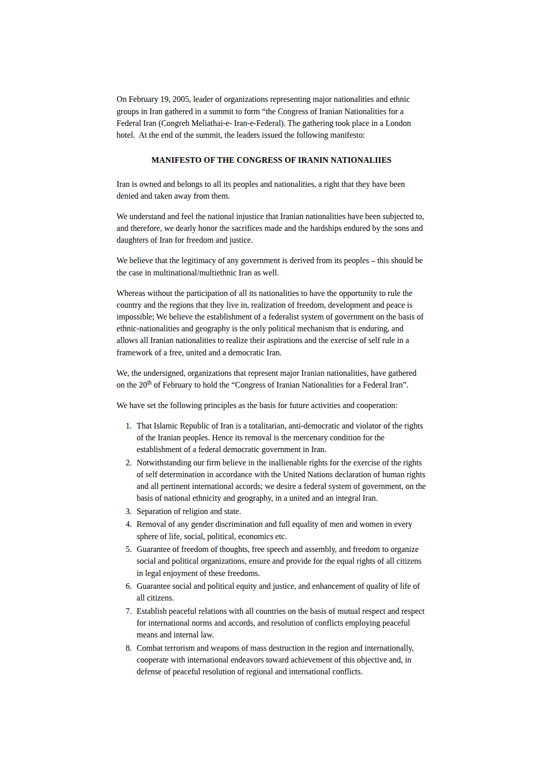On February 19, 2005, leader of organizations representing major nationalities and ethnic groups in Iran gathered in a summit to form “the Congress of Iranian Nationalities for a Federal Iran (Congreh Meliathai-e- Iran-e-Federal). The gathering took place in a London hotel. At the end of the summit, the leaders issued the following manifesto:
MANIFESTO OF THE CONGRESS OF IRANIN NATIONALIIES
Iran is owned and belongs to all its peoples and nationalities, a right that they have been denied and taken away from them.
We understand and feel the national injustice that Iranian nationalities have been subjected to, and therefore, we dearly honor the sacrifices made and the hardships endured by the sons and daughters of Iran for freedom and justice.
We believe that the legitimacy of any government is derived from its peoples – this should be the case in multinational/multiethnic Iran as well.
Whereas without the participation of all its nationalities to have the opportunity to rule the country and the regions that they live in, realization of freedom, development and peace is impossible; We believe the establishment of a federalist system of government on the basis of ethnic-nationalities and geography is the only political mechanism that is enduring, and allows all Iranian nationalities to realize their aspirations and the exercise of self rule in a framework of a free, united and a democratic Iran.
We, the undersigned, organizations that represent major Iranian nationalities, have gathered on the 20th of February to hold the “Congress of Iranian Nationalities for a Federal Iran”.
We have set the following principles as the basis for future activities and cooperation:
That Islamic Republic of Iran is a totalitarian, anti-democratic and violator of the rights of the Iranian peoples. Hence its removal is the mercenary condition for the establishment of a federal democratic government in Iran.
Notwithstanding our firm believe in the inallienable rights for the exercise of the rights of self determination in accordance with the United Nations declaration of human rights and all pertinent international accords; we desire a federal system of government, on the basis of national ethnicity and geography, in a united and an integral Iran.
Separation of religion and state.
Removal of any gender discrimination and full equality of men and women in every sphere of life, social, political, economics etc.
Guarantee of freedom of thoughts, free speech and assembly, and freedom to organize social and political organizations, ensure and provide for the equal rights of all citizens in legal enjoyment of these freedoms.
Guarantee social and political equity and justice, and enhancement of quality of life of all citizens.
Establish peaceful relations with all countries on the basis of mutual respect and respect for international norms and accords, and resolution of conflicts employing peaceful means and internal law.
Combat terrorism and weapons of mass destruction in the region and internationally, cooperate with international endeavors toward achievement of this objective and, in defense of peaceful resolution of regional and international conflicts.